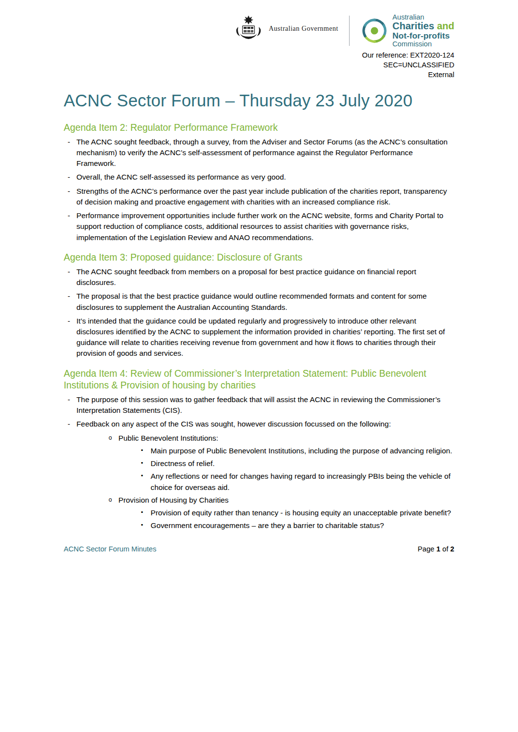Australian Government
Australian
Charities and
Not-for-profits
Commission
Our reference: EXT2020-124
SEC=UNCLASSIFIED
External
ACNC Sector Forum – Thursday 23 July 2020
Agenda Item 2: Regulator Performance Framework
The ACNC sought feedback, through a survey, from the Adviser and Sector Forums (as the ACNC’s consultation mechanism) to verify the ACNC’s self-assessment of performance against the Regulator Performance Framework.
Overall, the ACNC self-assessed its performance as very good.
Strengths of the ACNC’s performance over the past year include publication of the charities report, transparency of decision making and proactive engagement with charities with an increased compliance risk.
Performance improvement opportunities include further work on the ACNC website, forms and Charity Portal to support reduction of compliance costs, additional resources to assist charities with governance risks, implementation of the Legislation Review and ANAO recommendations.
Agenda Item 3: Proposed guidance: Disclosure of Grants
The ACNC sought feedback from members on a proposal for best practice guidance on financial report disclosures.
The proposal is that the best practice guidance would outline recommended formats and content for some disclosures to supplement the Australian Accounting Standards.
It’s intended that the guidance could be updated regularly and progressively to introduce other relevant disclosures identified by the ACNC to supplement the information provided in charities’ reporting. The first set of guidance will relate to charities receiving revenue from government and how it flows to charities through their provision of goods and services.
Agenda Item 4: Review of Commissioner’s Interpretation Statement: Public Benevolent Institutions & Provision of housing by charities
The purpose of this session was to gather feedback that will assist the ACNC in reviewing the Commissioner’s Interpretation Statements (CIS).
Feedback on any aspect of the CIS was sought, however discussion focussed on the following:
Public Benevolent Institutions:
Main purpose of Public Benevolent Institutions, including the purpose of advancing religion.
Directness of relief.
Any reflections or need for changes having regard to increasingly PBIs being the vehicle of choice for overseas aid.
Provision of Housing by Charities
Provision of equity rather than tenancy - is housing equity an unacceptable private benefit?
Government encouragements – are they a barrier to charitable status?
ACNC Sector Forum Minutes
Page 1 of 2